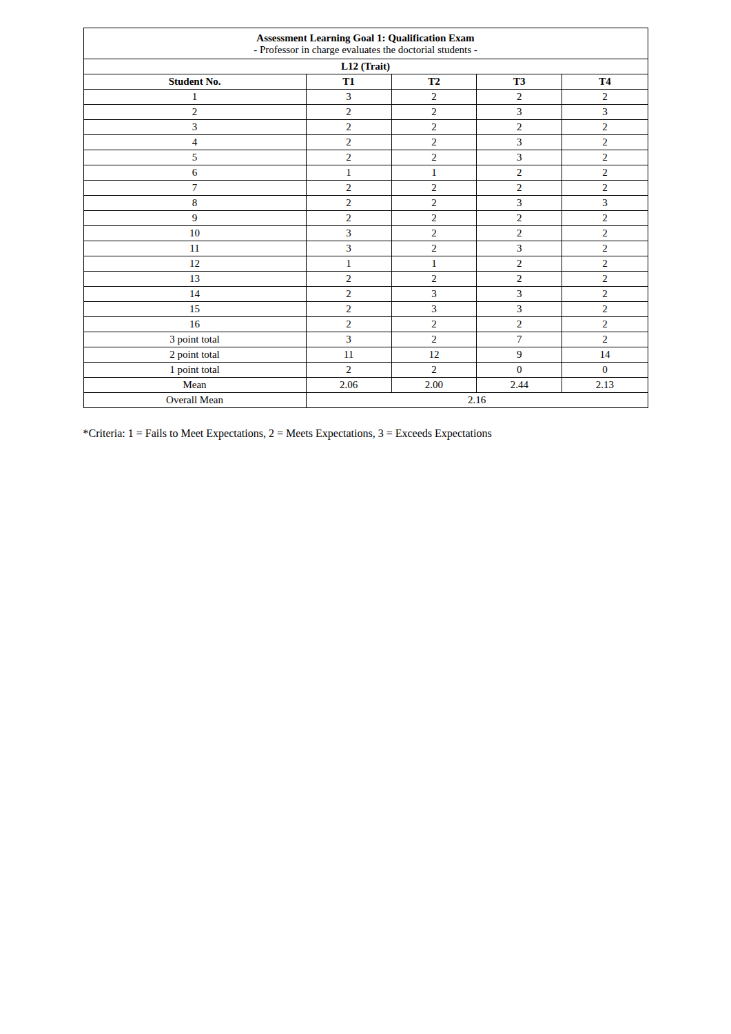| Assessment Learning Goal 1: Qualification Exam |
| - Professor in charge evaluates the doctorial students - |
| L12 (Trait) |
| Student No. | T1 | T2 | T3 | T4 |
| 1 | 3 | 2 | 2 | 2 |
| 2 | 2 | 2 | 3 | 3 |
| 3 | 2 | 2 | 2 | 2 |
| 4 | 2 | 2 | 3 | 2 |
| 5 | 2 | 2 | 3 | 2 |
| 6 | 1 | 1 | 2 | 2 |
| 7 | 2 | 2 | 2 | 2 |
| 8 | 2 | 2 | 3 | 3 |
| 9 | 2 | 2 | 2 | 2 |
| 10 | 3 | 2 | 2 | 2 |
| 11 | 3 | 2 | 3 | 2 |
| 12 | 1 | 1 | 2 | 2 |
| 13 | 2 | 2 | 2 | 2 |
| 14 | 2 | 3 | 3 | 2 |
| 15 | 2 | 3 | 3 | 2 |
| 16 | 2 | 2 | 2 | 2 |
| 3 point total | 3 | 2 | 7 | 2 |
| 2 point total | 11 | 12 | 9 | 14 |
| 1 point total | 2 | 2 | 0 | 0 |
| Mean | 2.06 | 2.00 | 2.44 | 2.13 |
| Overall Mean | 2.16 |
*Criteria: 1 = Fails to Meet Expectations, 2 = Meets Expectations, 3 = Exceeds Expectations